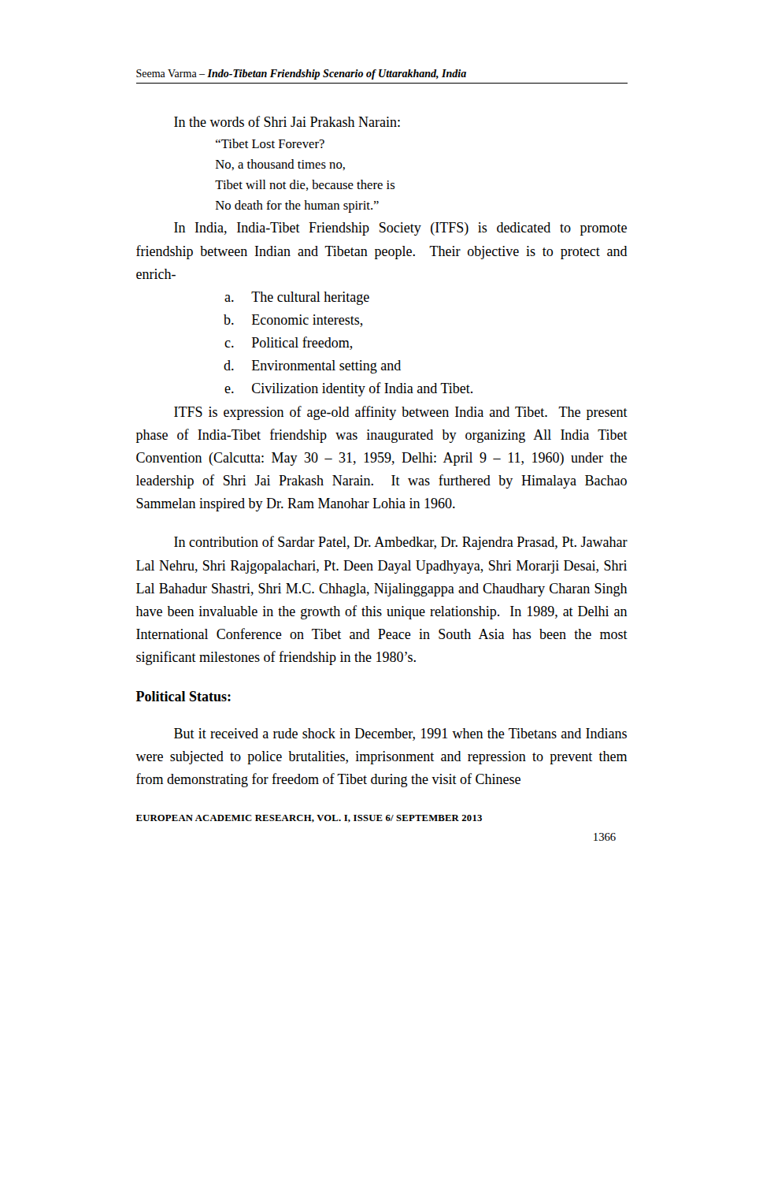Seema Varma – Indo-Tibetan Friendship Scenario of Uttarakhand, India
In the words of Shri Jai Prakash Narain:
“Tibet Lost Forever?
No, a thousand times no,
Tibet will not die, because there is
No death for the human spirit.”
In India, India-Tibet Friendship Society (ITFS) is dedicated to promote friendship between Indian and Tibetan people. Their objective is to protect and enrich-
The cultural heritage
Economic interests,
Political freedom,
Environmental setting and
Civilization identity of India and Tibet.
ITFS is expression of age-old affinity between India and Tibet. The present phase of India-Tibet friendship was inaugurated by organizing All India Tibet Convention (Calcutta: May 30 – 31, 1959, Delhi: April 9 – 11, 1960) under the leadership of Shri Jai Prakash Narain. It was furthered by Himalaya Bachao Sammelan inspired by Dr. Ram Manohar Lohia in 1960.
In contribution of Sardar Patel, Dr. Ambedkar, Dr. Rajendra Prasad, Pt. Jawahar Lal Nehru, Shri Rajgopalachari, Pt. Deen Dayal Upadhyaya, Shri Morarji Desai, Shri Lal Bahadur Shastri, Shri M.C. Chhagla, Nijalinggappa and Chaudhary Charan Singh have been invaluable in the growth of this unique relationship. In 1989, at Delhi an International Conference on Tibet and Peace in South Asia has been the most significant milestones of friendship in the 1980’s.
Political Status:
But it received a rude shock in December, 1991 when the Tibetans and Indians were subjected to police brutalities, imprisonment and repression to prevent them from demonstrating for freedom of Tibet during the visit of Chinese
EUROPEAN ACADEMIC RESEARCH, VOL. I, ISSUE 6/ SEPTEMBER 2013
1366